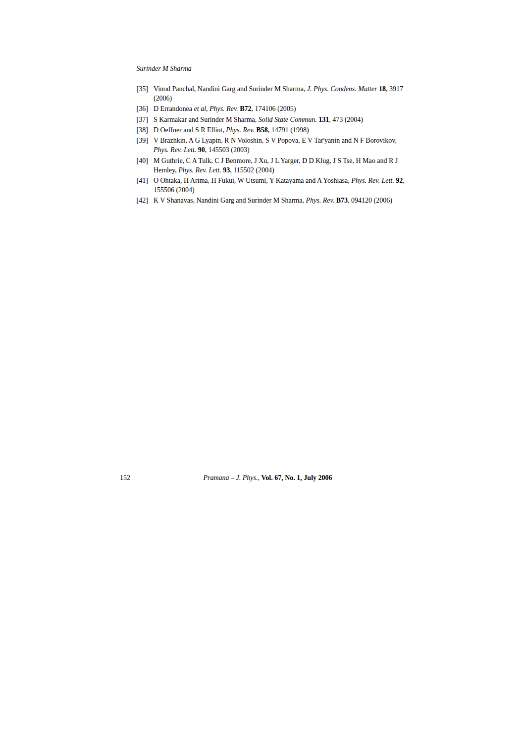Surinder M Sharma
[35] Vinod Panchal, Nandini Garg and Surinder M Sharma, J. Phys. Condens. Matter 18, 3917 (2006)
[36] D Errandonea et al, Phys. Rev. B72, 174106 (2005)
[37] S Karmakar and Surinder M Sharma, Solid State Commun. 131, 473 (2004)
[38] D Oeffner and S R Elliot, Phys. Rev. B58, 14791 (1998)
[39] V Brazhkin, A G Lyapin, R N Voloshin, S V Popova, E V Tar'yanin and N F Borovikov, Phys. Rev. Lett. 90, 145503 (2003)
[40] M Guthrie, C A Tulk, C J Benmore, J Xu, J L Yarger, D D Klug, J S Tse, H Mao and R J Hemley, Phys. Rev. Lett. 93, 115502 (2004)
[41] O Ohtaka, H Arima, H Fukui, W Utsumi, Y Katayama and A Yoshiasa, Phys. Rev. Lett. 92, 155506 (2004)
[42] K V Shanavas, Nandini Garg and Surinder M Sharma, Phys. Rev. B73, 094120 (2006)
152
Pramana – J. Phys., Vol. 67, No. 1, July 2006